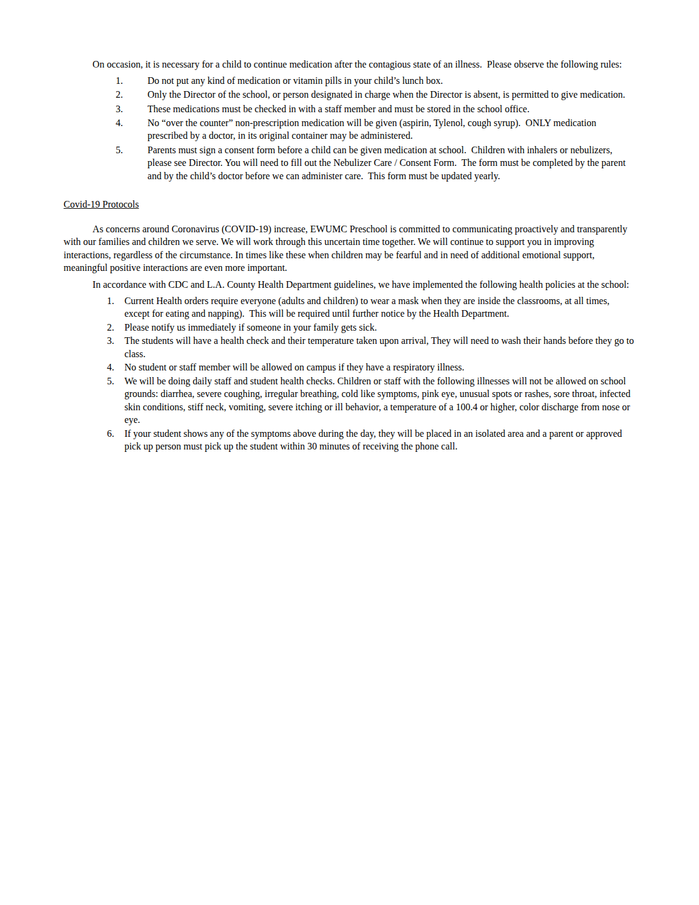On occasion, it is necessary for a child to continue medication after the contagious state of an illness. Please observe the following rules:
1. Do not put any kind of medication or vitamin pills in your child’s lunch box.
2. Only the Director of the school, or person designated in charge when the Director is absent, is permitted to give medication.
3. These medications must be checked in with a staff member and must be stored in the school office.
4. No “over the counter” non-prescription medication will be given (aspirin, Tylenol, cough syrup). ONLY medication prescribed by a doctor, in its original container may be administered.
5. Parents must sign a consent form before a child can be given medication at school. Children with inhalers or nebulizers, please see Director. You will need to fill out the Nebulizer Care / Consent Form. The form must be completed by the parent and by the child’s doctor before we can administer care. This form must be updated yearly.
Covid-19 Protocols
As concerns around Coronavirus (COVID-19) increase, EWUMC Preschool is committed to communicating proactively and transparently with our families and children we serve. We will work through this uncertain time together. We will continue to support you in improving interactions, regardless of the circumstance. In times like these when children may be fearful and in need of additional emotional support, meaningful positive interactions are even more important.
In accordance with CDC and L.A. County Health Department guidelines, we have implemented the following health policies at the school:
1. Current Health orders require everyone (adults and children) to wear a mask when they are inside the classrooms, at all times, except for eating and napping). This will be required until further notice by the Health Department.
2. Please notify us immediately if someone in your family gets sick.
3. The students will have a health check and their temperature taken upon arrival, They will need to wash their hands before they go to class.
4. No student or staff member will be allowed on campus if they have a respiratory illness.
5. We will be doing daily staff and student health checks. Children or staff with the following illnesses will not be allowed on school grounds: diarrhea, severe coughing, irregular breathing, cold like symptoms, pink eye, unusual spots or rashes, sore throat, infected skin conditions, stiff neck, vomiting, severe itching or ill behavior, a temperature of a 100.4 or higher, color discharge from nose or eye.
6. If your student shows any of the symptoms above during the day, they will be placed in an isolated area and a parent or approved pick up person must pick up the student within 30 minutes of receiving the phone call.